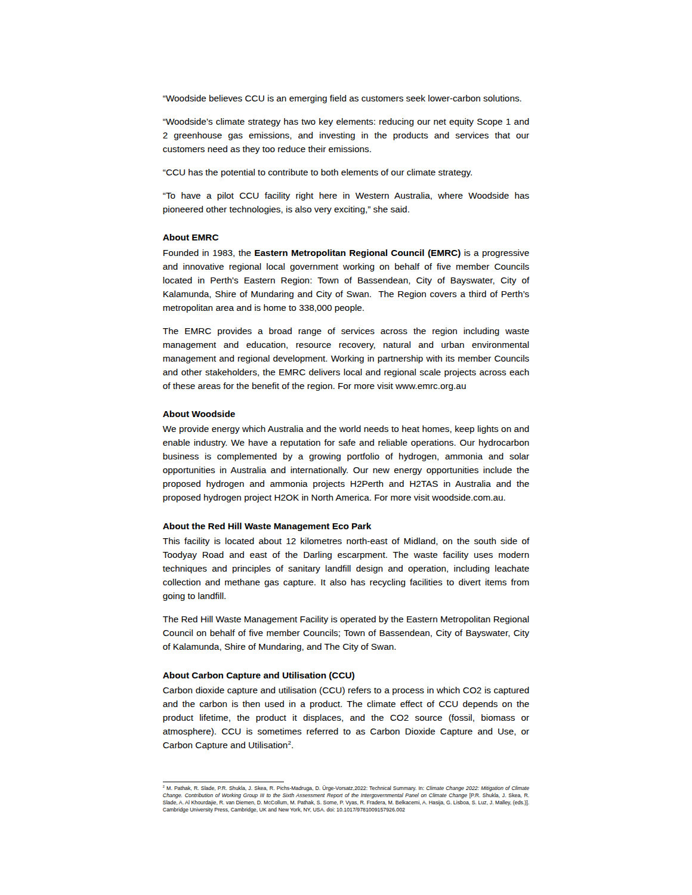“Woodside believes CCU is an emerging field as customers seek lower-carbon solutions.
“Woodside’s climate strategy has two key elements: reducing our net equity Scope 1 and 2 greenhouse gas emissions, and investing in the products and services that our customers need as they too reduce their emissions.
“CCU has the potential to contribute to both elements of our climate strategy.
“To have a pilot CCU facility right here in Western Australia, where Woodside has pioneered other technologies, is also very exciting,” she said.
About EMRC
Founded in 1983, the Eastern Metropolitan Regional Council (EMRC) is a progressive and innovative regional local government working on behalf of five member Councils located in Perth's Eastern Region: Town of Bassendean, City of Bayswater, City of Kalamunda, Shire of Mundaring and City of Swan. The Region covers a third of Perth’s metropolitan area and is home to 338,000 people.
The EMRC provides a broad range of services across the region including waste management and education, resource recovery, natural and urban environmental management and regional development. Working in partnership with its member Councils and other stakeholders, the EMRC delivers local and regional scale projects across each of these areas for the benefit of the region. For more visit www.emrc.org.au
About Woodside
We provide energy which Australia and the world needs to heat homes, keep lights on and enable industry. We have a reputation for safe and reliable operations. Our hydrocarbon business is complemented by a growing portfolio of hydrogen, ammonia and solar opportunities in Australia and internationally. Our new energy opportunities include the proposed hydrogen and ammonia projects H2Perth and H2TAS in Australia and the proposed hydrogen project H2OK in North America. For more visit woodside.com.au.
About the Red Hill Waste Management Eco Park
This facility is located about 12 kilometres north-east of Midland, on the south side of Toodyay Road and east of the Darling escarpment. The waste facility uses modern techniques and principles of sanitary landfill design and operation, including leachate collection and methane gas capture. It also has recycling facilities to divert items from going to landfill.
The Red Hill Waste Management Facility is operated by the Eastern Metropolitan Regional Council on behalf of five member Councils; Town of Bassendean, City of Bayswater, City of Kalamunda, Shire of Mundaring, and The City of Swan.
About Carbon Capture and Utilisation (CCU)
Carbon dioxide capture and utilisation (CCU) refers to a process in which CO2 is captured and the carbon is then used in a product. The climate effect of CCU depends on the product lifetime, the product it displaces, and the CO2 source (fossil, biomass or atmosphere). CCU is sometimes referred to as Carbon Dioxide Capture and Use, or Carbon Capture and Utilisation2.
2 M. Pathak, R. Slade, P.R. Shukla, J. Skea, R. Pichs-Madruga, D. Ürge-Vorsatz,2022: Technical Summary. In: Climate Change 2022: Mitigation of Climate Change. Contribution of Working Group III to the Sixth Assessment Report of the Intergovernmental Panel on Climate Change [P.R. Shukla, J. Skea, R. Slade, A. Al Khourdajie, R. van Diemen, D. McCollum, M. Pathak, S. Some, P. Vyas, R. Fradera, M. Belkacemi, A. Hasija, G. Lisboa, S. Luz, J. Malley, (eds.)]. Cambridge University Press, Cambridge, UK and New York, NY, USA. doi: 10.1017/9781009157926.002